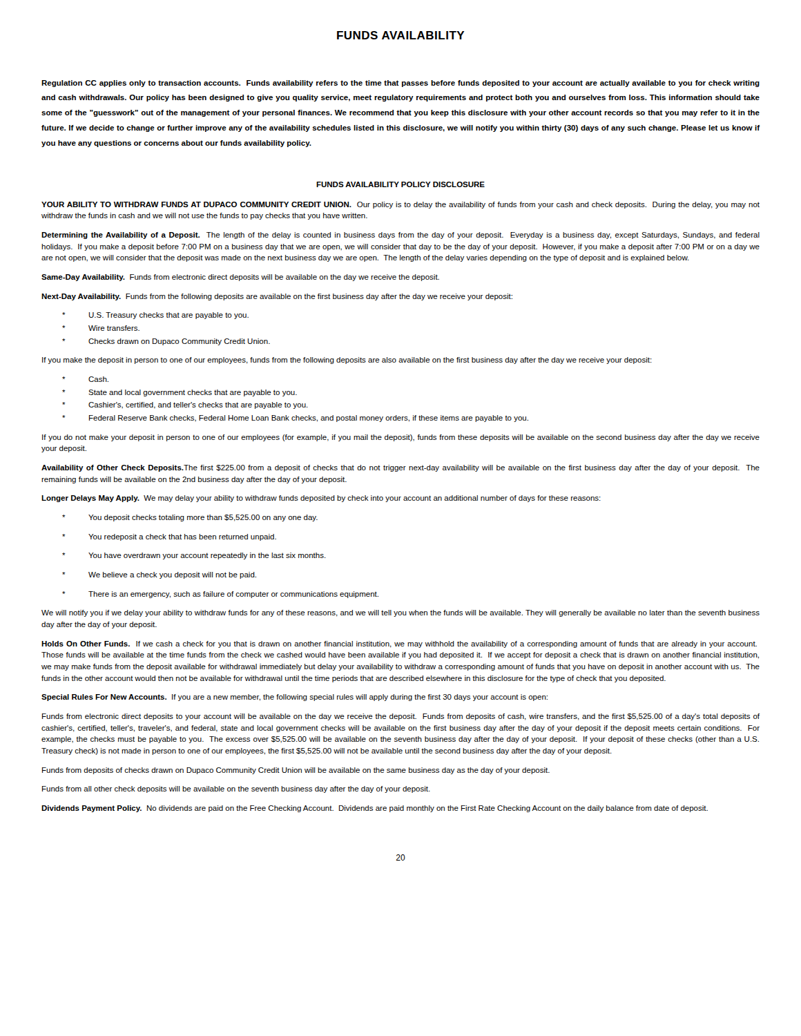FUNDS AVAILABILITY
Regulation CC applies only to transaction accounts. Funds availability refers to the time that passes before funds deposited to your account are actually available to you for check writing and cash withdrawals. Our policy has been designed to give you quality service, meet regulatory requirements and protect both you and ourselves from loss. This information should take some of the "guesswork" out of the management of your personal finances. We recommend that you keep this disclosure with your other account records so that you may refer to it in the future. If we decide to change or further improve any of the availability schedules listed in this disclosure, we will notify you within thirty (30) days of any such change. Please let us know if you have any questions or concerns about our funds availability policy.
FUNDS AVAILABILITY POLICY DISCLOSURE
YOUR ABILITY TO WITHDRAW FUNDS AT DUPACO COMMUNITY CREDIT UNION. Our policy is to delay the availability of funds from your cash and check deposits. During the delay, you may not withdraw the funds in cash and we will not use the funds to pay checks that you have written.
Determining the Availability of a Deposit. The length of the delay is counted in business days from the day of your deposit. Everyday is a business day, except Saturdays, Sundays, and federal holidays. If you make a deposit before 7:00 PM on a business day that we are open, we will consider that day to be the day of your deposit. However, if you make a deposit after 7:00 PM or on a day we are not open, we will consider that the deposit was made on the next business day we are open. The length of the delay varies depending on the type of deposit and is explained below.
Same-Day Availability. Funds from electronic direct deposits will be available on the day we receive the deposit.
Next-Day Availability. Funds from the following deposits are available on the first business day after the day we receive your deposit:
U.S. Treasury checks that are payable to you.
Wire transfers.
Checks drawn on Dupaco Community Credit Union.
If you make the deposit in person to one of our employees, funds from the following deposits are also available on the first business day after the day we receive your deposit:
Cash.
State and local government checks that are payable to you.
Cashier's, certified, and teller's checks that are payable to you.
Federal Reserve Bank checks, Federal Home Loan Bank checks, and postal money orders, if these items are payable to you.
If you do not make your deposit in person to one of our employees (for example, if you mail the deposit), funds from these deposits will be available on the second business day after the day we receive your deposit.
Availability of Other Check Deposits. The first $225.00 from a deposit of checks that do not trigger next-day availability will be available on the first business day after the day of your deposit. The remaining funds will be available on the 2nd business day after the day of your deposit.
Longer Delays May Apply. We may delay your ability to withdraw funds deposited by check into your account an additional number of days for these reasons:
You deposit checks totaling more than $5,525.00 on any one day.
You redeposit a check that has been returned unpaid.
You have overdrawn your account repeatedly in the last six months.
We believe a check you deposit will not be paid.
There is an emergency, such as failure of computer or communications equipment.
We will notify you if we delay your ability to withdraw funds for any of these reasons, and we will tell you when the funds will be available. They will generally be available no later than the seventh business day after the day of your deposit.
Holds On Other Funds. If we cash a check for you that is drawn on another financial institution, we may withhold the availability of a corresponding amount of funds that are already in your account. Those funds will be available at the time funds from the check we cashed would have been available if you had deposited it. If we accept for deposit a check that is drawn on another financial institution, we may make funds from the deposit available for withdrawal immediately but delay your availability to withdraw a corresponding amount of funds that you have on deposit in another account with us. The funds in the other account would then not be available for withdrawal until the time periods that are described elsewhere in this disclosure for the type of check that you deposited.
Special Rules For New Accounts. If you are a new member, the following special rules will apply during the first 30 days your account is open:
Funds from electronic direct deposits to your account will be available on the day we receive the deposit. Funds from deposits of cash, wire transfers, and the first $5,525.00 of a day's total deposits of cashier's, certified, teller's, traveler's, and federal, state and local government checks will be available on the first business day after the day of your deposit if the deposit meets certain conditions. For example, the checks must be payable to you. The excess over $5,525.00 will be available on the seventh business day after the day of your deposit. If your deposit of these checks (other than a U.S. Treasury check) is not made in person to one of our employees, the first $5,525.00 will not be available until the second business day after the day of your deposit.
Funds from deposits of checks drawn on Dupaco Community Credit Union will be available on the same business day as the day of your deposit.
Funds from all other check deposits will be available on the seventh business day after the day of your deposit.
Dividends Payment Policy. No dividends are paid on the Free Checking Account. Dividends are paid monthly on the First Rate Checking Account on the daily balance from date of deposit.
20